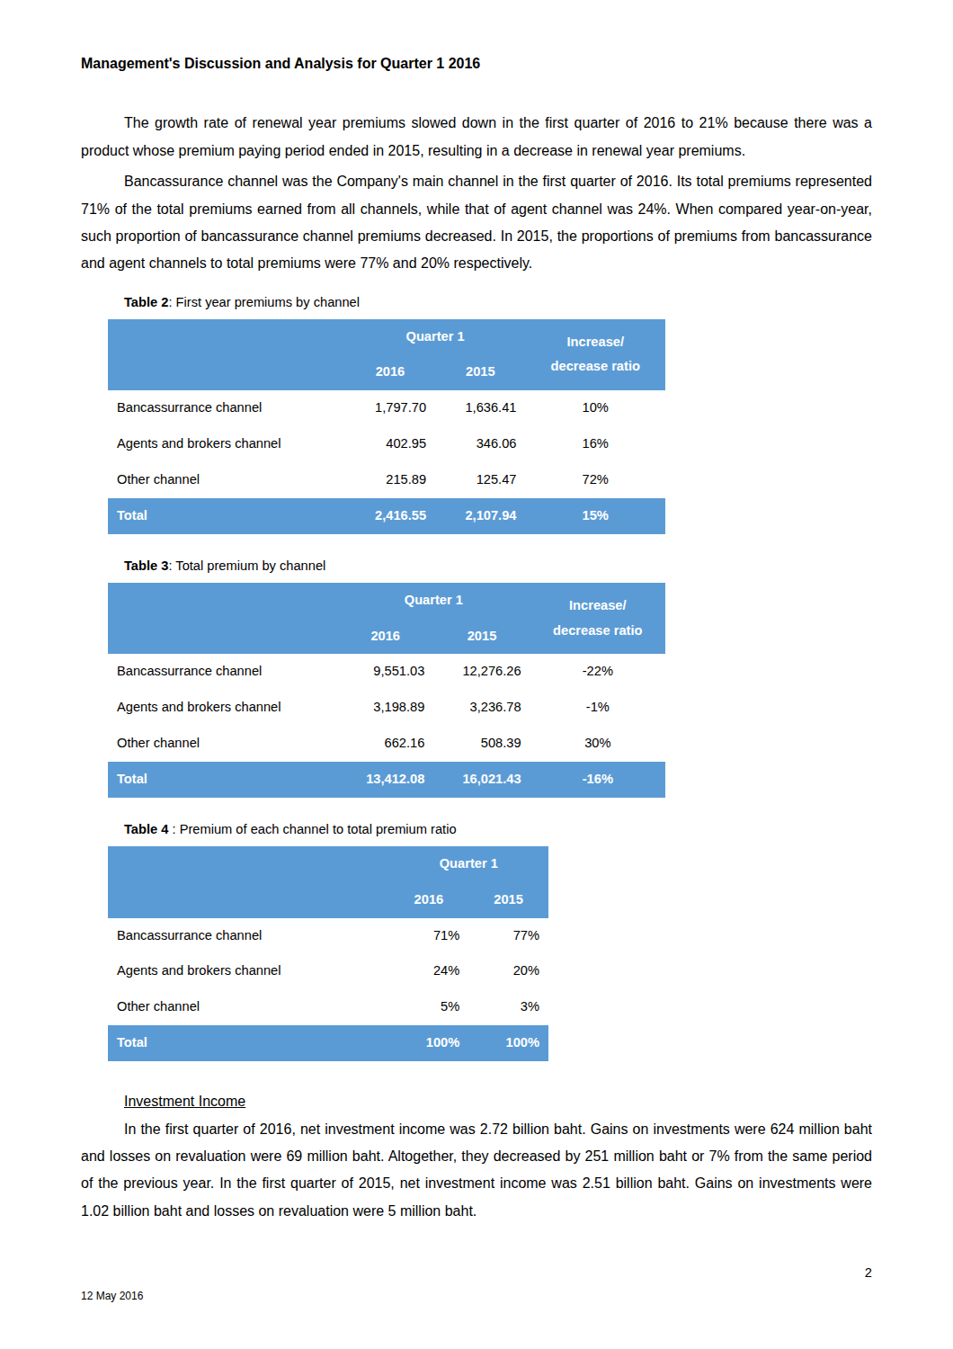Management's Discussion and Analysis for Quarter 1 2016
The growth rate of renewal year premiums slowed down in the first quarter of 2016 to 21% because there was a product whose premium paying period ended in 2015, resulting in a decrease in renewal year premiums.
Bancassurance channel was the Company's main channel in the first quarter of 2016. Its total premiums represented 71% of the total premiums earned from all channels, while that of agent channel was 24%. When compared year-on-year, such proportion of bancassurance channel premiums decreased. In 2015, the proportions of premiums from bancassurance and agent channels to total premiums were 77% and 20% respectively.
Table 2: First year premiums by channel
| | Quarter 1 | Increase/ decrease ratio |
| --- | --- | --- |
| 2016 | 2015 |
| Bancassurrance channel | 1,797.70 | 1,636.41 | 10% |
| Agents and brokers channel | 402.95 | 346.06 | 16% |
| Other channel | 215.89 | 125.47 | 72% |
| Total | 2,416.55 | 2,107.94 | 15% |
Table 3: Total premium by channel
| | Quarter 1 | Increase/ decrease ratio |
| --- | --- | --- |
| 2016 | 2015 |
| Bancassurrance channel | 9,551.03 | 12,276.26 | -22% |
| Agents and brokers channel | 3,198.89 | 3,236.78 | -1% |
| Other channel | 662.16 | 508.39 | 30% |
| Total | 13,412.08 | 16,021.43 | -16% |
Table 4 : Premium of each channel to total premium ratio
| | Quarter 1 |
| --- | --- |
| 2016 | 2015 |
| Bancassurrance channel | 71% | 77% |
| Agents and brokers channel | 24% | 20% |
| Other channel | 5% | 3% |
| Total | 100% | 100% |
Investment Income
In the first quarter of 2016, net investment income was 2.72 billion baht. Gains on investments were 624 million baht and losses on revaluation were 69 million baht. Altogether, they decreased by 251 million baht or 7% from the same period of the previous year. In the first quarter of 2015, net investment income was 2.51 billion baht. Gains on investments were 1.02 billion baht and losses on revaluation were 5 million baht.
2
12 May 2016